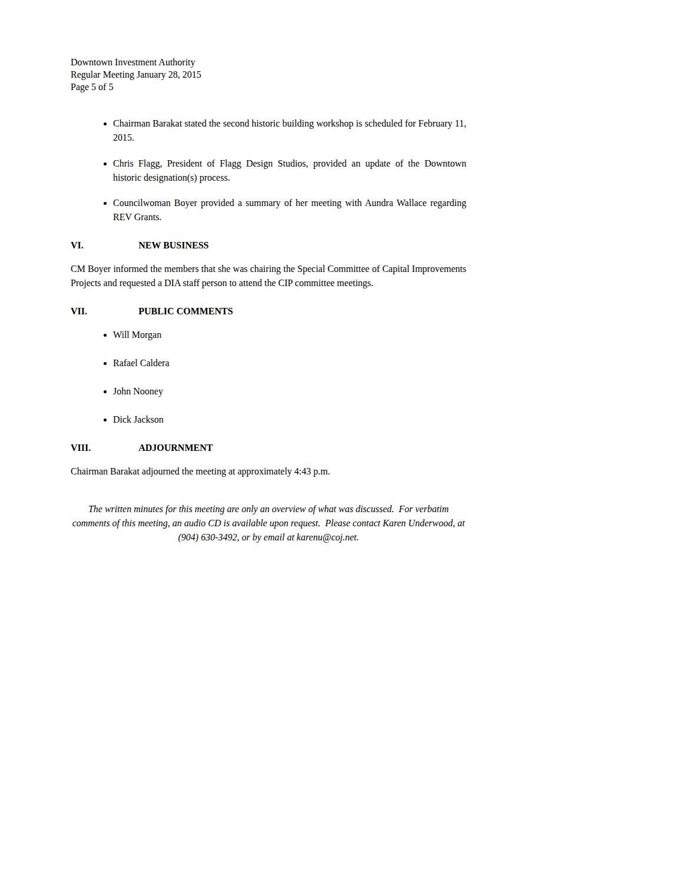Downtown Investment Authority
Regular Meeting January 28, 2015
Page 5 of 5
Chairman Barakat stated the second historic building workshop is scheduled for February 11, 2015.
Chris Flagg, President of Flagg Design Studios, provided an update of the Downtown historic designation(s) process.
Councilwoman Boyer provided a summary of her meeting with Aundra Wallace regarding REV Grants.
VI. NEW BUSINESS
CM Boyer informed the members that she was chairing the Special Committee of Capital Improvements Projects and requested a DIA staff person to attend the CIP committee meetings.
VII. PUBLIC COMMENTS
Will Morgan
Rafael Caldera
John Nooney
Dick Jackson
VIII. ADJOURNMENT
Chairman Barakat adjourned the meeting at approximately 4:43 p.m.
The written minutes for this meeting are only an overview of what was discussed. For verbatim comments of this meeting, an audio CD is available upon request. Please contact Karen Underwood, at (904) 630-3492, or by email at karenu@coj.net.